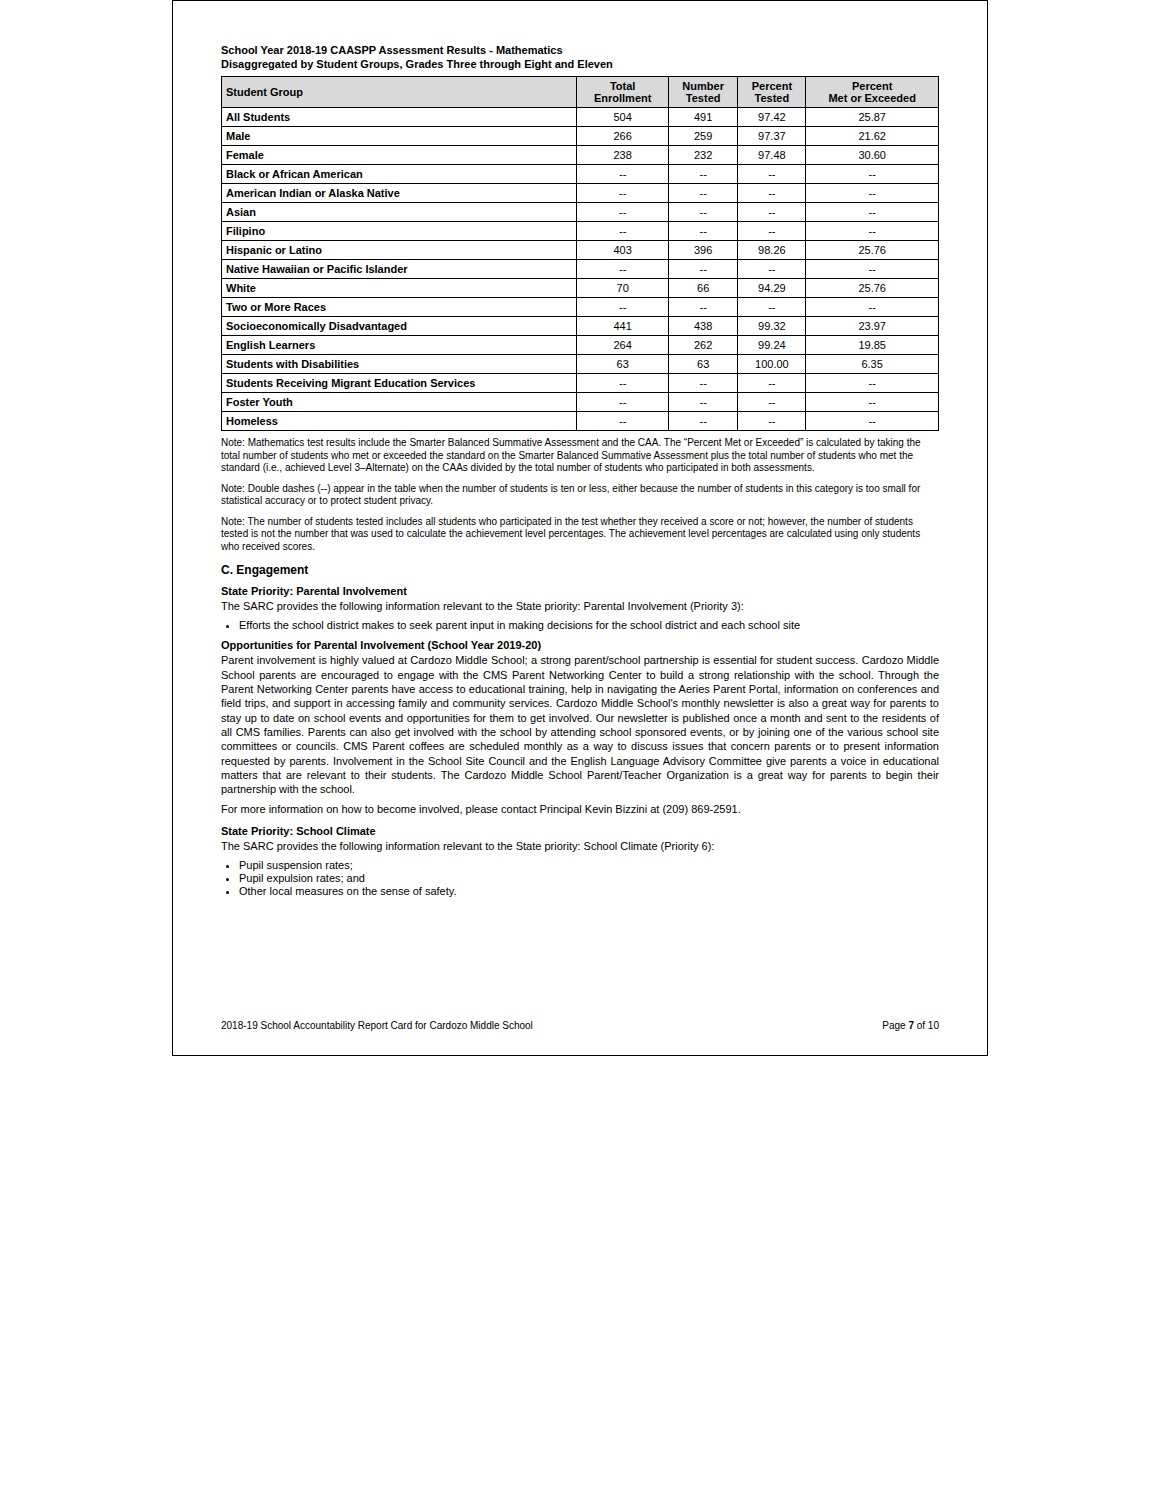School Year 2018-19 CAASPP Assessment Results - Mathematics
Disaggregated by Student Groups, Grades Three through Eight and Eleven
| Student Group | Total Enrollment | Number Tested | Percent Tested | Percent Met or Exceeded |
| --- | --- | --- | --- | --- |
| All Students | 504 | 491 | 97.42 | 25.87 |
| Male | 266 | 259 | 97.37 | 21.62 |
| Female | 238 | 232 | 97.48 | 30.60 |
| Black or African American | -- | -- | -- | -- |
| American Indian or Alaska Native | -- | -- | -- | -- |
| Asian | -- | -- | -- | -- |
| Filipino | -- | -- | -- | -- |
| Hispanic or Latino | 403 | 396 | 98.26 | 25.76 |
| Native Hawaiian or Pacific Islander | -- | -- | -- | -- |
| White | 70 | 66 | 94.29 | 25.76 |
| Two or More Races | -- | -- | -- | -- |
| Socioeconomically Disadvantaged | 441 | 438 | 99.32 | 23.97 |
| English Learners | 264 | 262 | 99.24 | 19.85 |
| Students with Disabilities | 63 | 63 | 100.00 | 6.35 |
| Students Receiving Migrant Education Services | -- | -- | -- | -- |
| Foster Youth | -- | -- | -- | -- |
| Homeless | -- | -- | -- | -- |
Note: Mathematics test results include the Smarter Balanced Summative Assessment and the CAA. The “Percent Met or Exceeded” is calculated by taking the total number of students who met or exceeded the standard on the Smarter Balanced Summative Assessment plus the total number of students who met the standard (i.e., achieved Level 3–Alternate) on the CAAs divided by the total number of students who participated in both assessments.
Note: Double dashes (--) appear in the table when the number of students is ten or less, either because the number of students in this category is too small for statistical accuracy or to protect student privacy.
Note: The number of students tested includes all students who participated in the test whether they received a score or not; however, the number of students tested is not the number that was used to calculate the achievement level percentages. The achievement level percentages are calculated using only students who received scores.
C. Engagement
State Priority: Parental Involvement
The SARC provides the following information relevant to the State priority: Parental Involvement (Priority 3):
Efforts the school district makes to seek parent input in making decisions for the school district and each school site
Opportunities for Parental Involvement (School Year 2019-20)
Parent involvement is highly valued at Cardozo Middle School; a strong parent/school partnership is essential for student success. Cardozo Middle School parents are encouraged to engage with the CMS Parent Networking Center to build a strong relationship with the school. Through the Parent Networking Center parents have access to educational training, help in navigating the Aeries Parent Portal, information on conferences and field trips, and support in accessing family and community services. Cardozo Middle School's monthly newsletter is also a great way for parents to stay up to date on school events and opportunities for them to get involved. Our newsletter is published once a month and sent to the residents of all CMS families. Parents can also get involved with the school by attending school sponsored events, or by joining one of the various school site committees or councils. CMS Parent coffees are scheduled monthly as a way to discuss issues that concern parents or to present information requested by parents. Involvement in the School Site Council and the English Language Advisory Committee give parents a voice in educational matters that are relevant to their students. The Cardozo Middle School Parent/Teacher Organization is a great way for parents to begin their partnership with the school.
For more information on how to become involved, please contact Principal Kevin Bizzini at (209) 869-2591.
State Priority: School Climate
The SARC provides the following information relevant to the State priority: School Climate (Priority 6):
Pupil suspension rates;
Pupil expulsion rates; and
Other local measures on the sense of safety.
2018-19 School Accountability Report Card for Cardozo Middle School Page 7 of 10